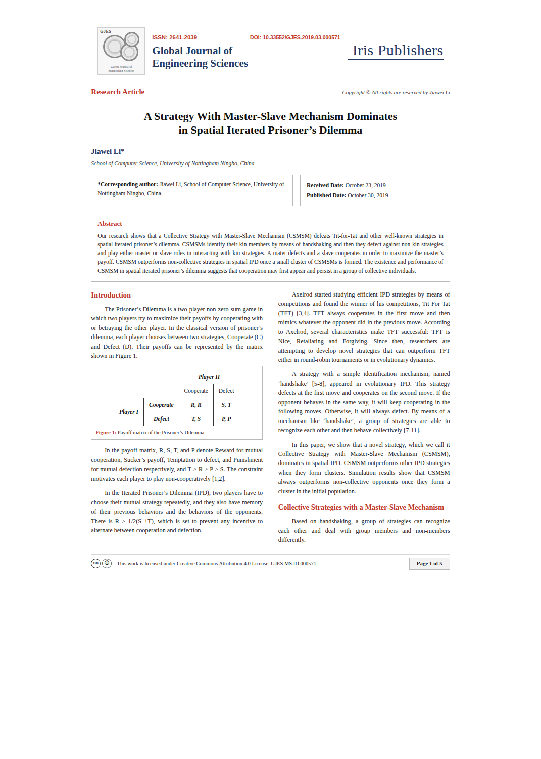GJES
Global Journal of
Engineering Sciences
ISSN: 2641-2039 DOI: 10.33552/GJES.2019.03.000571
Global Journal of Engineering Sciences
Iris Publishers
Research Article
Copyright © All rights are reserved by Jiawei Li
A Strategy With Master-Slave Mechanism Dominates
in Spatial Iterated Prisoner’s Dilemma
Jiawei Li*
School of Computer Science, University of Nottingham Ningbo, China
*Corresponding author: Jiawei Li, School of Computer Science, University of Nottingham Ningbo, China.
Received Date: October 23, 2019
Published Date: October 30, 2019
Abstract
Our research shows that a Collective Strategy with Master-Slave Mechanism (CSMSM) defeats Tit-for-Tat and other well-known strategies in spatial iterated prisoner’s dilemma. CSMSMs identify their kin members by means of handshaking and then they defect against non-kin strategies and play either master or slave roles in interacting with kin strategies. A mater defects and a slave cooperates in order to maximize the master’s payoff. CSMSM outperforms non-collective strategies in spatial IPD once a small cluster of CSMSMs is formed. The existence and performance of CSMSM in spatial iterated prisoner’s dilemma suggests that cooperation may first appear and persist in a group of collective individuals.
Introduction
The Prisoner’s Dilemma is a two-player non-zero-sum game in which two players try to maximize their payoffs by cooperating with or betraying the other player. In the classical version of prisoner’s dilemma, each player chooses between two strategies, Cooperate (C) and Defect (D). Their payoffs can be represented by the matrix shown in Figure 1.
| | | Player II |
| | | Cooperate | Defect |
| Player I | Cooperate | R, R | S, T |
| Defect | T, S | P, P |
Figure 1: Payoff matrix of the Prisoner’s Dilemma.
In the payoff matrix, R, S, T, and P denote Reward for mutual cooperation, Sucker’s payoff, Temptation to defect, and Punishment for mutual defection respectively, and T > R > P > S. The constraint motivates each player to play non-cooperatively [1,2].
In the Iterated Prisoner’s Dilemma (IPD), two players have to choose their mutual strategy repeatedly, and they also have memory of their previous behaviors and the behaviors of the opponents. There is R > 1/2(S +T), which is set to prevent any incentive to alternate between cooperation and defection.
Axelrod started studying efficient IPD strategies by means of competitions and found the winner of his competitions, Tit For Tat (TFT) [3,4]. TFT always cooperates in the first move and then mimics whatever the opponent did in the previous move. According to Axelrod, several characteristics make TFT successful: TFT is Nice, Retaliating and Forgiving. Since then, researchers are attempting to develop novel strategies that can outperform TFT either in round-robin tournaments or in evolutionary dynamics.
A strategy with a simple identification mechanism, named ‘handshake’ [5-8], appeared in evolutionary IPD. This strategy defects at the first move and cooperates on the second move. If the opponent behaves in the same way, it will keep cooperating in the following moves. Otherwise, it will always defect. By means of a mechanism like ‘handshake’, a group of strategies are able to recognize each other and then behave collectively [7-11].
In this paper, we show that a novel strategy, which we call it Collective Strategy with Master-Slave Mechanism (CSMSM), dominates in spatial IPD. CSMSM outperforms other IPD strategies when they form clusters. Simulation results show that CSMSM always outperforms non-collective opponents once they form a cluster in the initial population.
Collective Strategies with a Master-Slave Mechanism
Based on handshaking, a group of strategies can recognize each other and deal with group members and non-members differently.
cc
ⓘ
This work is licensed under Creative Commons Attribution 4.0 License GJES.MS.ID.000571.
Page 1 of 5